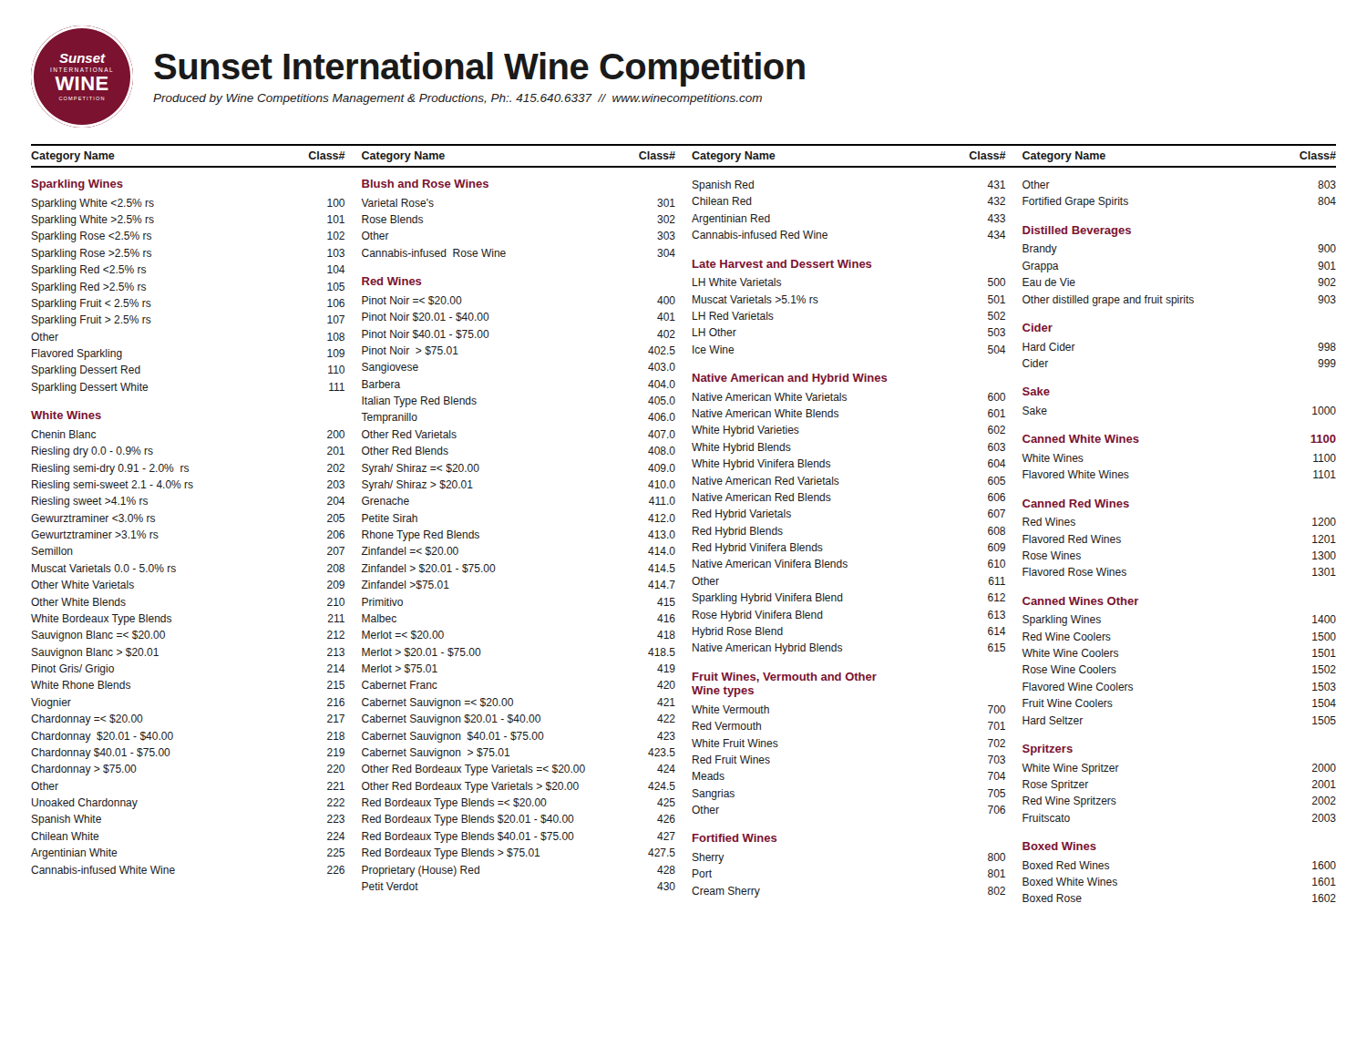Sunset International WINE Competition
Sunset International Wine Competition
Produced by Wine Competitions Management & Productions, Ph:. 415.640.6337 // www.winecompetitions.com
Category Name Class#
Category Name Class#
Category Name Class#
Category Name Class#
Sparkling Wines
Sparkling White <2.5% rs 100
Sparkling White >2.5% rs 101
Sparkling Rose <2.5% rs 102
Sparkling Rose >2.5% rs 103
Sparkling Red <2.5% rs 104
Sparkling Red >2.5% rs 105
Sparkling Fruit < 2.5% rs 106
Sparkling Fruit > 2.5% rs 107
Other 108
Flavored Sparkling 109
Sparkling Dessert Red 110
Sparkling Dessert White 111
White Wines
Chenin Blanc 200
Riesling dry 0.0 - 0.9% rs 201
Riesling semi-dry 0.91 - 2.0% rs 202
Riesling semi-sweet 2.1 - 4.0% rs 203
Riesling sweet >4.1% rs 204
Gewurztraminer <3.0% rs 205
Gewurtztraminer >3.1% rs 206
Semillon 207
Muscat Varietals 0.0 - 5.0% rs 208
Other White Varietals 209
Other White Blends 210
White Bordeaux Type Blends 211
Sauvignon Blanc =< $20.00212
Sauvignon Blanc > $20.01213
Pinot Gris/ Grigio 214
White Rhone Blends 215
Viognier 216
Chardonnay =< $20.00217
Chardonnay $20.01 - $40.00218
Chardonnay $40.01 - $75.00219
Chardonnay > $75.00220
Other 221
Unoaked Chardonnay 222
Spanish White 223
Chilean White 224
Argentinian White 225
Cannabis-infused White Wine 226
Blush and Rose Wines
Varietal Rose's 301
Rose Blends 302
Other 303
Cannabis-infused Rose Wine 304
Red Wines
Pinot Noir =< $20.00400
Pinot Noir $20.01 - $40.00401
Pinot Noir $40.01 - $75.00402
Pinot Noir > $75.01402.5
Sangiovese 403.0
Barbera 404.0
Italian Type Red Blends 405.0
Tempranillo 406.0
Other Red Varietals 407.0
Other Red Blends 408.0
Syrah/ Shiraz =< $20.00409.0
Syrah/ Shiraz > $20.01410.0
Grenache 411.0
Petite Sirah 412.0
Rhone Type Red Blends 413.0
Zinfandel =< $20.00414.0
Zinfandel > $20.01 - $75.00414.5
Zinfandel >$75.01414.7
Primitivo 415
Malbec 416
Merlot =< $20.00418
Merlot > $20.01 - $75.00418.5
Merlot > $75.01419
Cabernet Franc 420
Cabernet Sauvignon =< $20.00421
Cabernet Sauvignon $20.01 - $40.00422
Cabernet Sauvignon $40.01 - $75.00423
Cabernet Sauvignon > $75.01423.5
Other Red Bordeaux Type Varietals =< $20.00424
Other Red Bordeaux Type Varietals > $20.00424.5
Red Bordeaux Type Blends =< $20.00425
Red Bordeaux Type Blends $20.01 - $40.00426
Red Bordeaux Type Blends $40.01 - $75.00427
Red Bordeaux Type Blends > $75.01427.5
Proprietary (House) Red 428
Petit Verdot 430
Spanish Red 431
Chilean Red 432
Argentinian Red 433
Cannabis-infused Red Wine 434
Late Harvest and Dessert Wines
LH White Varietals 500
Muscat Varietals >5.1% rs 501
LH Red Varietals 502
LH Other 503
Ice Wine 504
Native American and Hybrid Wines
Native American White Varietals 600
Native American White Blends 601
White Hybrid Varieties 602
White Hybrid Blends 603
White Hybrid Vinifera Blends 604
Native American Red Varietals 605
Native American Red Blends 606
Red Hybrid Varietals 607
Red Hybrid Blends 608
Red Hybrid Vinifera Blends 609
Native American Vinifera Blends 610
Other 611
Sparkling Hybrid Vinifera Blend 612
Rose Hybrid Vinifera Blend 613
Hybrid Rose Blend 614
Native American Hybrid Blends 615
Fruit Wines, Vermouth and Other
Wine types
White Vermouth 700
Red Vermouth 701
White Fruit Wines 702
Red Fruit Wines 703
Meads 704
Sangrias 705
Other 706
Fortified Wines
Sherry 800
Port 801
Cream Sherry 802
Other 803
Fortified Grape Spirits 804
Distilled Beverages
Brandy 900
Grappa 901
Eau de Vie 902
Other distilled grape and fruit spirits 903
Cider
Hard Cider 998
Cider 999
Sake
Sake 1000
Canned White Wines 1100
White Wines 1100
Flavored White Wines 1101
Canned Red Wines
Red Wines 1200
Flavored Red Wines 1201
Rose Wines 1300
Flavored Rose Wines 1301
Canned Wines Other
Sparkling Wines 1400
Red Wine Coolers 1500
White Wine Coolers 1501
Rose Wine Coolers 1502
Flavored Wine Coolers 1503
Fruit Wine Coolers 1504
Hard Seltzer 1505
Spritzers
White Wine Spritzer 2000
Rose Spritzer 2001
Red Wine Spritzers 2002
Fruitscato 2003
Boxed Wines
Boxed Red Wines 1600
Boxed White Wines 1601
Boxed Rose 1602